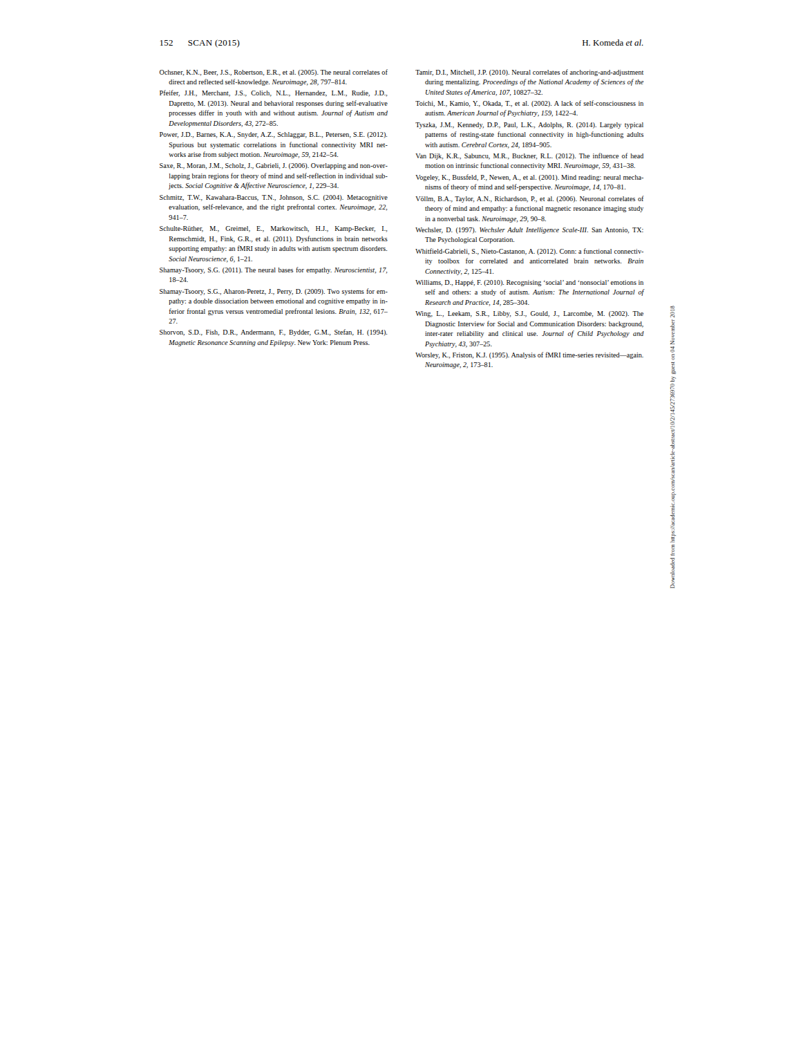152 SCAN (2015)
H. Komeda et al.
Ochsner, K.N., Beer, J.S., Robertson, E.R., et al. (2005). The neural correlates of direct and reflected self-knowledge. Neuroimage, 28, 797–814.
Pfeifer, J.H., Merchant, J.S., Colich, N.L., Hernandez, L.M., Rudie, J.D., Dapretto, M. (2013). Neural and behavioral responses during self-evaluative processes differ in youth with and without autism. Journal of Autism and Developmental Disorders, 43, 272–85.
Power, J.D., Barnes, K.A., Snyder, A.Z., Schlaggar, B.L., Petersen, S.E. (2012). Spurious but systematic correlations in functional connectivity MRI networks arise from subject motion. Neuroimage, 59, 2142–54.
Saxe, R., Moran, J.M., Scholz, J., Gabrieli, J. (2006). Overlapping and non-overlapping brain regions for theory of mind and self-reflection in individual subjects. Social Cognitive & Affective Neuroscience, 1, 229–34.
Schmitz, T.W., Kawahara-Baccus, T.N., Johnson, S.C. (2004). Metacognitive evaluation, self-relevance, and the right prefrontal cortex. Neuroimage, 22, 941–7.
Schulte-Rüther, M., Greimel, E., Markowitsch, H.J., Kamp-Becker, I., Remschmidt, H., Fink, G.R., et al. (2011). Dysfunctions in brain networks supporting empathy: an fMRI study in adults with autism spectrum disorders. Social Neuroscience, 6, 1–21.
Shamay-Tsoory, S.G. (2011). The neural bases for empathy. Neuroscientist, 17, 18–24.
Shamay-Tsoory, S.G., Aharon-Peretz, J., Perry, D. (2009). Two systems for empathy: a double dissociation between emotional and cognitive empathy in inferior frontal gyrus versus ventromedial prefrontal lesions. Brain, 132, 617–27.
Shorvon, S.D., Fish, D.R., Andermann, F., Bydder, G.M., Stefan, H. (1994). Magnetic Resonance Scanning and Epilepsy. New York: Plenum Press.
Tamir, D.I., Mitchell, J.P. (2010). Neural correlates of anchoring-and-adjustment during mentalizing. Proceedings of the National Academy of Sciences of the United States of America, 107, 10827–32.
Toichi, M., Kamio, Y., Okada, T., et al. (2002). A lack of self-consciousness in autism. American Journal of Psychiatry, 159, 1422–4.
Tyszka, J.M., Kennedy, D.P., Paul, L.K., Adolphs, R. (2014). Largely typical patterns of resting-state functional connectivity in high-functioning adults with autism. Cerebral Cortex, 24, 1894–905.
Van Dijk, K.R., Sabuncu, M.R., Buckner, R.L. (2012). The influence of head motion on intrinsic functional connectivity MRI. Neuroimage, 59, 431–38.
Vogeley, K., Bussfeld, P., Newen, A., et al. (2001). Mind reading: neural mechanisms of theory of mind and self-perspective. Neuroimage, 14, 170–81.
Völlm, B.A., Taylor, A.N., Richardson, P., et al. (2006). Neuronal correlates of theory of mind and empathy: a functional magnetic resonance imaging study in a nonverbal task. Neuroimage, 29, 90–8.
Wechsler, D. (1997). Wechsler Adult Intelligence Scale-III. San Antonio, TX: The Psychological Corporation.
Whitfield-Gabrieli, S., Nieto-Castanon, A. (2012). Conn: a functional connectivity toolbox for correlated and anticorrelated brain networks. Brain Connectivity, 2, 125–41.
Williams, D., Happé, F. (2010). Recognising ‘social’ and ‘nonsocial’ emotions in self and others: a study of autism. Autism: The International Journal of Research and Practice, 14, 285–304.
Wing, L., Leekam, S.R., Libby, S.J., Gould, J., Larcombe, M. (2002). The Diagnostic Interview for Social and Communication Disorders: background, inter-rater reliability and clinical use. Journal of Child Psychology and Psychiatry, 43, 307–25.
Worsley, K., Friston, K.J. (1995). Analysis of fMRI time-series revisited—again. Neuroimage, 2, 173–81.
Downloaded from https://academic.oup.com/scan/article-abstract/10/2/145/2736970 by guest on 04 November 2018